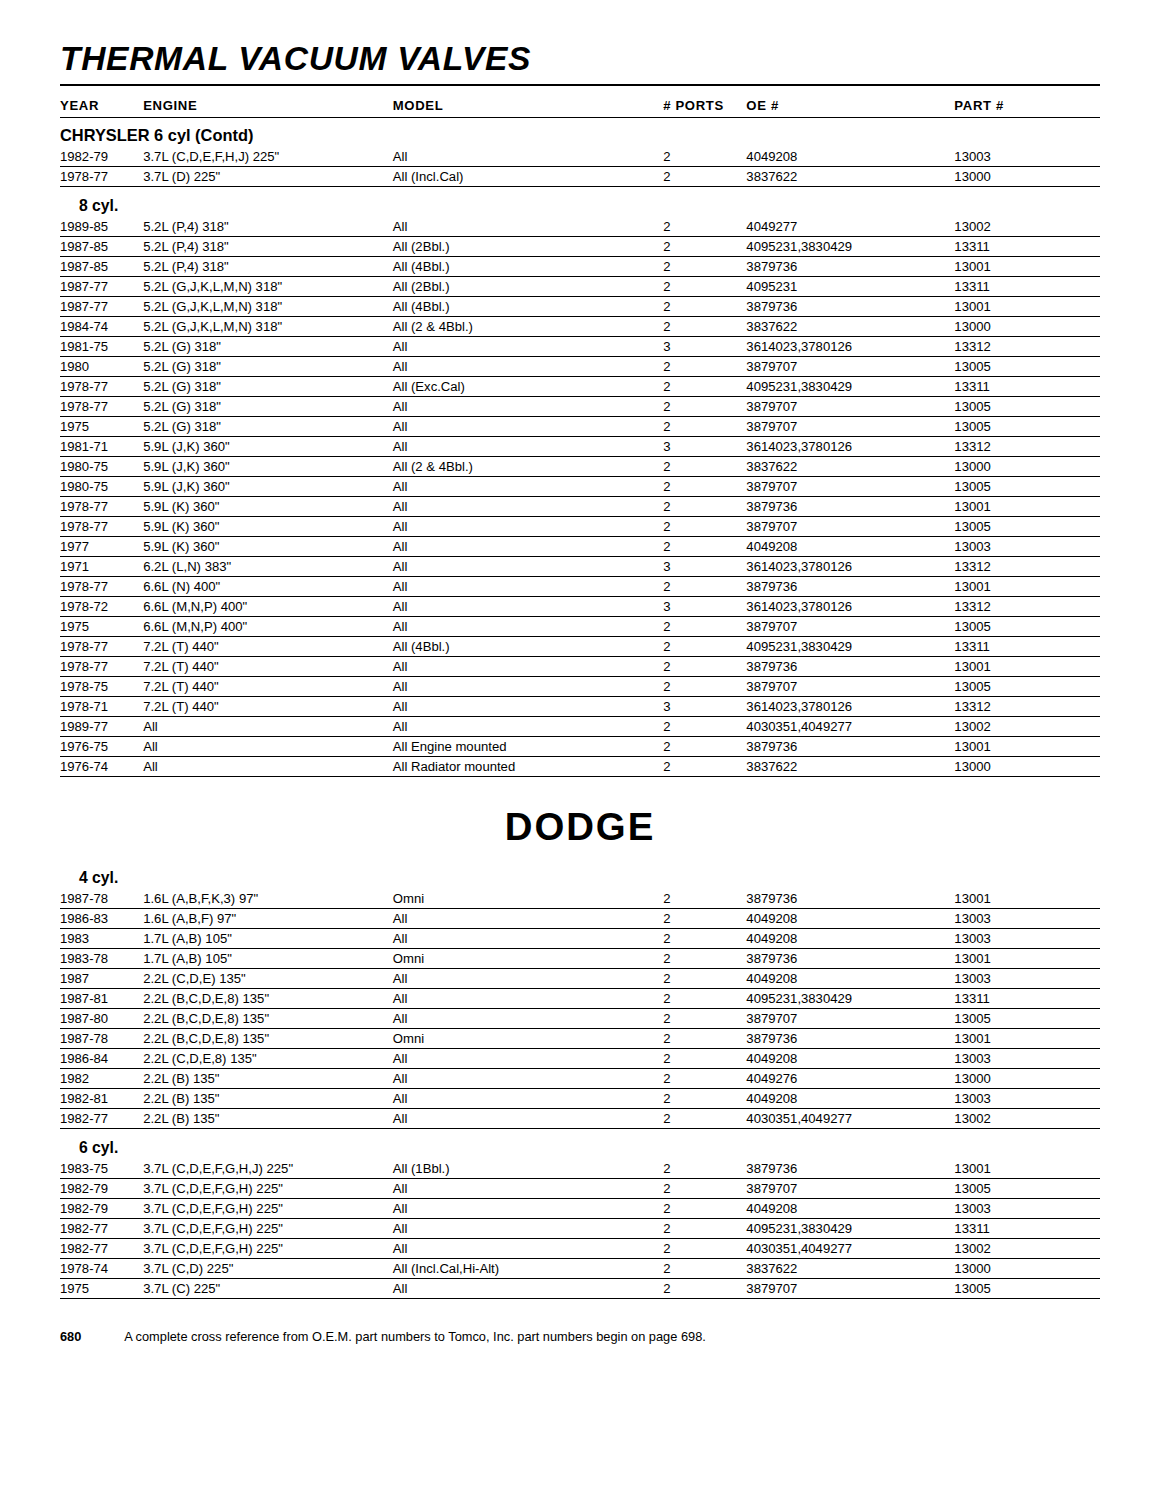THERMAL VACUUM VALVES
| YEAR | ENGINE | MODEL | # PORTS | OE # | PART # |
| --- | --- | --- | --- | --- | --- |
| CHRYSLER 6 cyl (Contd) |
| 1982-79 | 3.7L (C,D,E,F,H,J) 225" | All | 2 | 4049208 | 13003 |
| 1978-77 | 3.7L (D) 225" | All (Incl.Cal) | 2 | 3837622 | 13000 |
| 8 cyl. |
| 1989-85 | 5.2L (P,4) 318" | All | 2 | 4049277 | 13002 |
| 1987-85 | 5.2L (P,4) 318" | All (2Bbl.) | 2 | 4095231,3830429 | 13311 |
| 1987-85 | 5.2L (P,4) 318" | All (4Bbl.) | 2 | 3879736 | 13001 |
| 1987-77 | 5.2L (G,J,K,L,M,N) 318" | All (2Bbl.) | 2 | 4095231 | 13311 |
| 1987-77 | 5.2L (G,J,K,L,M,N) 318" | All (4Bbl.) | 2 | 3879736 | 13001 |
| 1984-74 | 5.2L (G,J,K,L,M,N) 318" | All (2 & 4Bbl.) | 2 | 3837622 | 13000 |
| 1981-75 | 5.2L (G) 318" | All | 3 | 3614023,3780126 | 13312 |
| 1980 | 5.2L (G) 318" | All | 2 | 3879707 | 13005 |
| 1978-77 | 5.2L (G) 318" | All (Exc.Cal) | 2 | 4095231,3830429 | 13311 |
| 1978-77 | 5.2L (G) 318" | All | 2 | 3879707 | 13005 |
| 1975 | 5.2L (G) 318" | All | 2 | 3879707 | 13005 |
| 1981-71 | 5.9L (J,K) 360" | All | 3 | 3614023,3780126 | 13312 |
| 1980-75 | 5.9L (J,K) 360" | All (2 & 4Bbl.) | 2 | 3837622 | 13000 |
| 1980-75 | 5.9L (J,K) 360" | All | 2 | 3879707 | 13005 |
| 1978-77 | 5.9L (K) 360" | All | 2 | 3879736 | 13001 |
| 1978-77 | 5.9L (K) 360" | All | 2 | 3879707 | 13005 |
| 1977 | 5.9L (K) 360" | All | 2 | 4049208 | 13003 |
| 1971 | 6.2L (L,N) 383" | All | 3 | 3614023,3780126 | 13312 |
| 1978-77 | 6.6L (N) 400" | All | 2 | 3879736 | 13001 |
| 1978-72 | 6.6L (M,N,P) 400" | All | 3 | 3614023,3780126 | 13312 |
| 1975 | 6.6L (M,N,P) 400" | All | 2 | 3879707 | 13005 |
| 1978-77 | 7.2L (T) 440" | All (4Bbl.) | 2 | 4095231,3830429 | 13311 |
| 1978-77 | 7.2L (T) 440" | All | 2 | 3879736 | 13001 |
| 1978-75 | 7.2L (T) 440" | All | 2 | 3879707 | 13005 |
| 1978-71 | 7.2L (T) 440" | All | 3 | 3614023,3780126 | 13312 |
| 1989-77 | All | All | 2 | 4030351,4049277 | 13002 |
| 1976-75 | All | All Engine mounted | 2 | 3879736 | 13001 |
| 1976-74 | All | All Radiator mounted | 2 | 3837622 | 13000 |
DODGE
| 4 cyl. |
| 1987-78 | 1.6L (A,B,F,K,3) 97" | Omni | 2 | 3879736 | 13001 |
| 1986-83 | 1.6L (A,B,F) 97" | All | 2 | 4049208 | 13003 |
| 1983 | 1.7L (A,B) 105" | All | 2 | 4049208 | 13003 |
| 1983-78 | 1.7L (A,B) 105" | Omni | 2 | 3879736 | 13001 |
| 1987 | 2.2L (C,D,E) 135" | All | 2 | 4049208 | 13003 |
| 1987-81 | 2.2L (B,C,D,E,8) 135" | All | 2 | 4095231,3830429 | 13311 |
| 1987-80 | 2.2L (B,C,D,E,8) 135" | All | 2 | 3879707 | 13005 |
| 1987-78 | 2.2L (B,C,D,E,8) 135" | Omni | 2 | 3879736 | 13001 |
| 1986-84 | 2.2L (C,D,E,8) 135" | All | 2 | 4049208 | 13003 |
| 1982 | 2.2L (B) 135" | All | 2 | 4049276 | 13000 |
| 1982-81 | 2.2L (B) 135" | All | 2 | 4049208 | 13003 |
| 1982-77 | 2.2L (B) 135" | All | 2 | 4030351,4049277 | 13002 |
| 6 cyl. |
| 1983-75 | 3.7L (C,D,E,F,G,H,J) 225" | All (1Bbl.) | 2 | 3879736 | 13001 |
| 1982-79 | 3.7L (C,D,E,F,G,H) 225" | All | 2 | 3879707 | 13005 |
| 1982-79 | 3.7L (C,D,E,F,G,H) 225" | All | 2 | 4049208 | 13003 |
| 1982-77 | 3.7L (C,D,E,F,G,H) 225" | All | 2 | 4095231,3830429 | 13311 |
| 1982-77 | 3.7L (C,D,E,F,G,H) 225" | All | 2 | 4030351,4049277 | 13002 |
| 1978-74 | 3.7L (C,D) 225" | All (Incl.Cal,Hi-Alt) | 2 | 3837622 | 13000 |
| 1975 | 3.7L (C) 225" | All | 2 | 3879707 | 13005 |
680 A complete cross reference from O.E.M. part numbers to Tomco, Inc. part numbers begin on page 698.